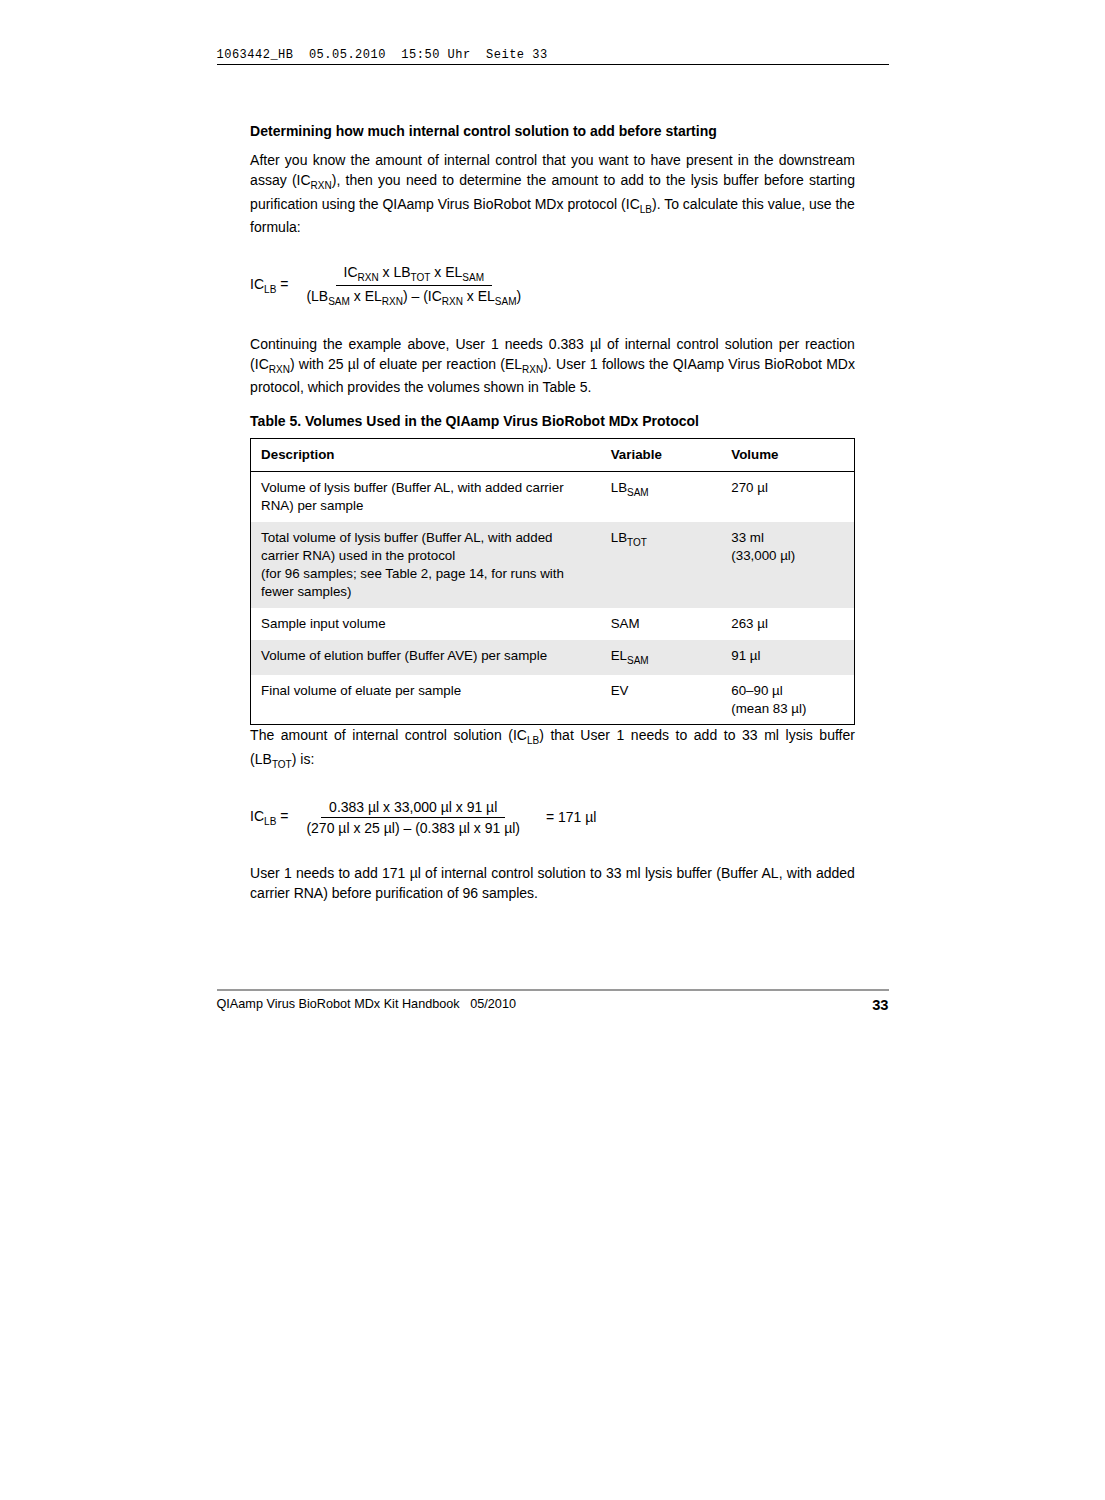1063442_HB 05.05.2010 15:50 Uhr Seite 33
Determining how much internal control solution to add before starting
After you know the amount of internal control that you want to have present in the downstream assay (ICRXN), then you need to determine the amount to add to the lysis buffer before starting purification using the QIAamp Virus BioRobot MDx protocol (ICLB). To calculate this value, use the formula:
ICLB = ICRXN x LBTOT x ELSAM (LBSAM x ELRXN) – (ICRXN x ELSAM)
Continuing the example above, User 1 needs 0.383 µl of internal control solution per reaction (ICRXN) with 25 µl of eluate per reaction (ELRXN). User 1 follows the QIAamp Virus BioRobot MDx protocol, which provides the volumes shown in Table 5.
Table 5. Volumes Used in the QIAamp Virus BioRobot MDx Protocol
| Description | Variable | Volume |
| --- | --- | --- |
| Volume of lysis buffer (Buffer AL, with added carrier RNA) per sample | LB SAM | 270 µl |
| Total volume of lysis buffer (Buffer AL, with added carrier RNA) used in the protocol (for 96 samples; see Table 2, page 14, for runs with fewer samples) | LB TOT | 33 ml (33,000 µl) |
| Sample input volume | SAM | 263 µl |
| Volume of elution buffer (Buffer AVE) per sample | EL SAM | 91 µl |
| Final volume of eluate per sample | EV | 60–90 µl (mean 83 µl) |
The amount of internal control solution (ICLB) that User 1 needs to add to 33 ml lysis buffer (LBTOT) is:
ICLB = 0.383 µl x 33,000 µl x 91 µl (270 µl x 25 µl) – (0.383 µl x 91 µl) = 171 µl
User 1 needs to add 171 µl of internal control solution to 33 ml lysis buffer (Buffer AL, with added carrier RNA) before purification of 96 samples.
QIAamp Virus BioRobot MDx Kit Handbook 05/2010 33